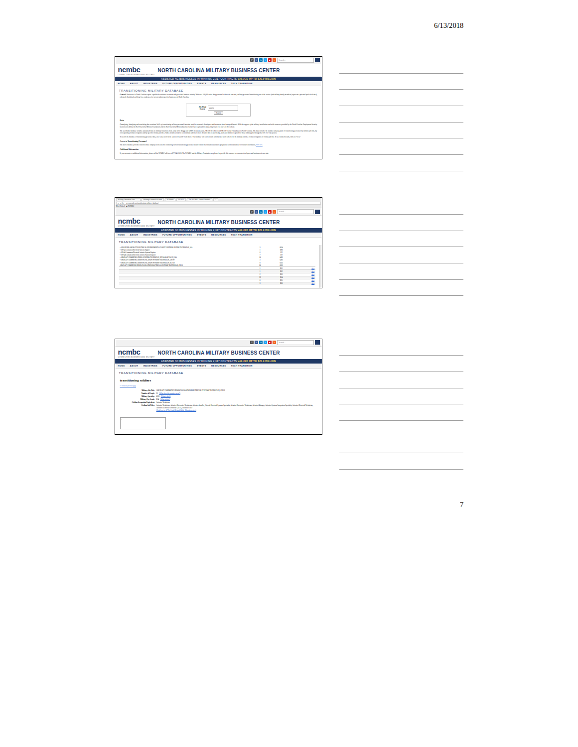6/13/2018
P f in t ▶ r Search...
ncmbcCONNECTING BUSINESS AND MILITARY
NORTH CAROLINA MILITARY BUSINESS CENTER
ASSISTED NC BUSINESSES IN WINNING 2,317 CONTRACTS VALUED UP TO $20.9 BILLION
HOME ABOUT INDUSTRIES FUTURE OPPORTUNITIES EVENTS RESOURCES TECH TRANSITION
TRANSITIONING MILITARY DATABASE
General: Businesses in North Carolina require a qualified workforce to sustain and grow their business activity. With over 100,000 active duty personnel at bases in our state, military personnel transitioning out of the service (and military family members) represent a potential pool of talented, educated, disciplined and drug-free employees for current and prospective businesses in North Carolina.
Job Word
Search:
Search
Data.
Quantifying, identifying and translating the vocational skills of transitioning military personnel into data useful to economic developers and businesses have been problematic. With the support of the military installations and with resources provided by the North Carolina Employment Security Commission (ESC), the North Carolina Military Foundation and the North Carolina Military Business Center have captured this data and present it to users on this website.
The searchable database includes annualized data on military transitions from Army (Fort Bragg) and USMC (Camp Lejeune, MCAS New River and MCAS Cherry Point) bases in North Carolina. The data includes the number and pay grade of transitioning personnel by military job title, by corresponding civilian occupation and by specific civilian job titles. Tables include a link for each military job title to more detailed data on knowledge, skills and abilities required for those military jobs through the ESC 1-2-3 by system.
To search the database of transitioning personnel data, enter a key word in the "job word search" field above. The database will return results with that key word reflected in the military job title, civilian occupation or civilian job title. To see detailed results, click on "view."
Access to Transitioning Personnel
The above database provides historical data. Employers interested in contacting current transitioning personnel should contact the transition assistance program at each installation. For contact information, click here.
Additional Information
If you encounter or additional information, please call the NCMBC toll free at 877-245-5520. The NCMBC and the Military Foundation are pleased to provide this resource to economic developers and businesses in our state.
Military Transition Data — ... Military Crosswalk Search NCWorks O*NET The NCMBC Annual Database +
← → C ⟳ www.ncmbc.us/transitioning-military-database/
Most Visited ▣ NCMBC
P f in t ▶ r Search...
ncmbcCONNECTING BUSINESS AND MILITARY
NORTH CAROLINA MILITARY BUSINESS CENTER
ASSISTED NC BUSINESSES IN WINNING 2,317 CONTRACTS VALUED UP TO $20.9 BILLION
HOME ABOUT INDUSTRIES FUTURE OPPORTUNITIES EVENTS RESOURCES TECH TRANSITION
TRANSITIONING MILITARY DATABASE
| ADVANCED AIRCRAFT ELECTRICAL/ENVIRONMENTAL FLIGHT CONTROL SYSTEM TECHNICIAN, 34A | 3 | 6014 | |
| AH-64A Armament/Electrical Systems Support | 1 | 68X | |
| AH-64A Armament/Electrical Avionics Systems Repairer | 6 | 15Y | |
| AH-64D Armament/Electrical Avionics Systems Repairer | 7 | 15Y | |
| AIRCRAFT COMMUNICATIONS SYSTEMS TECHNICIAN, IFF/RADAR TACAN, 28A | 16 | 6492 | |
| AIRCRAFT COMMUNICATIONS/NAVIGATION SYSTEMS TECHNICIAN, AH-1W | 3 | 6492 | |
| AIRCRAFT COMMUNICATIONS/NAVIGATION SYSTEMS TECHNICIAN, KC-130 | 8 | 6333 | |
| AIRCRAFT COMMUNICATIONS/NAVIGATION/ELECTRICAL SYSTEMS TECHNICIAN, CH-53 | 26 | 6333 | |
| | 1 | E01 | view |
| | 1 | E02 | view |
| | 2 | E03 | view |
| | 13 | E04 | view |
| | 6 | E05 | view |
| | 3 | E06 | view |
P f in t ▶ r Search...
ncmbcCONNECTING BUSINESS AND MILITARY
NORTH CAROLINA MILITARY BUSINESS CENTER
ASSISTED NC BUSINESSES IN WINNING 2,317 CONTRACTS VALUED UP TO $20.9 BILLION
HOME ABOUT INDUSTRIES FUTURE OPPORTUNITIES EVENTS RESOURCES TECH TRANSITION
TRANSITIONING MILITARY DATABASE
transitioning soldiers
<< return to previous page
| Military Job Title: | AIRCRAFT COMMUNICATIONS/NAVIGATION/ELECTRICAL SYSTEMS TECHNICIAN, CH-53 |
| Number of People: | 31 (What does this number mean?) |
| Military Specialty: | 6333 (What is this?) |
| Military Pay Grade: | E04 (What is this?) |
| Civilian Occupation Equivalent: | Avionics Technician |
| Civilian Job Titles: | Avionics Technician, Avionics Electronics Technician, Avionics Installer, Aircraft Electrical Systems Specialist, Aviation Electronics Technician, Avionics Manager, Avionics Systems Integration Specialist, Avionics Electrical Technician, Avionics Electrical Technician (AET), Avionics Tester Click here for O*Net Link (Related Skills, Education, etc...) |
▫
7